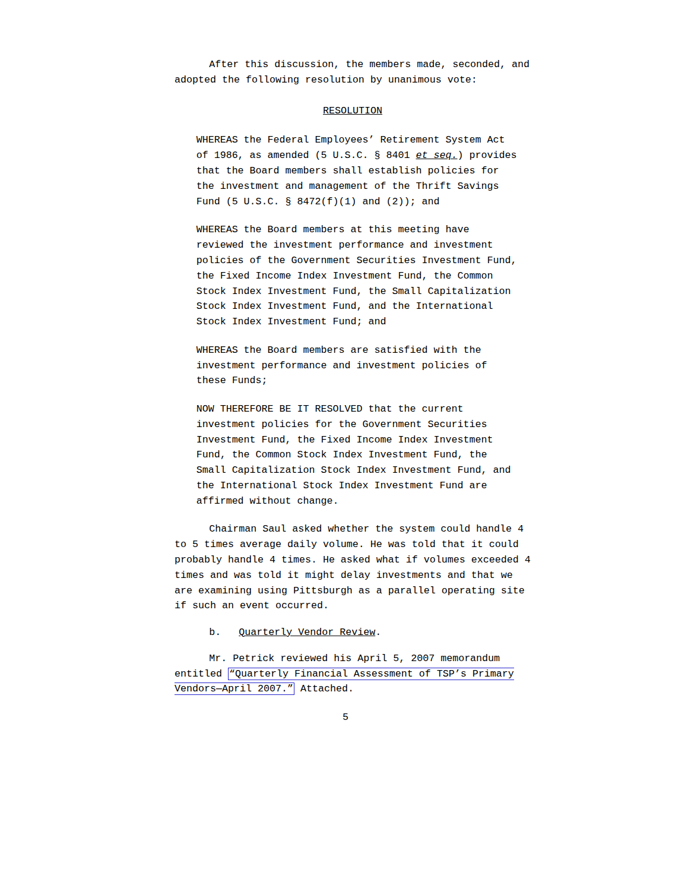After this discussion, the members made, seconded, and adopted the following resolution by unanimous vote:
RESOLUTION
WHEREAS the Federal Employees’ Retirement System Act of 1986, as amended (5 U.S.C. § 8401 et seq.) provides that the Board members shall establish policies for the investment and management of the Thrift Savings Fund (5 U.S.C. § 8472(f)(1) and (2)); and
WHEREAS the Board members at this meeting have reviewed the investment performance and investment policies of the Government Securities Investment Fund, the Fixed Income Index Investment Fund, the Common Stock Index Investment Fund, the Small Capitalization Stock Index Investment Fund, and the International Stock Index Investment Fund; and
WHEREAS the Board members are satisfied with the investment performance and investment policies of these Funds;
NOW THEREFORE BE IT RESOLVED that the current investment policies for the Government Securities Investment Fund, the Fixed Income Index Investment Fund, the Common Stock Index Investment Fund, the Small Capitalization Stock Index Investment Fund, and the International Stock Index Investment Fund are affirmed without change.
Chairman Saul asked whether the system could handle 4 to 5 times average daily volume. He was told that it could probably handle 4 times. He asked what if volumes exceeded 4 times and was told it might delay investments and that we are examining using Pittsburgh as a parallel operating site if such an event occurred.
b. Quarterly Vendor Review.
Mr. Petrick reviewed his April 5, 2007 memorandum entitled “Quarterly Financial Assessment of TSP’s Primary Vendors—April 2007.” Attached.
5